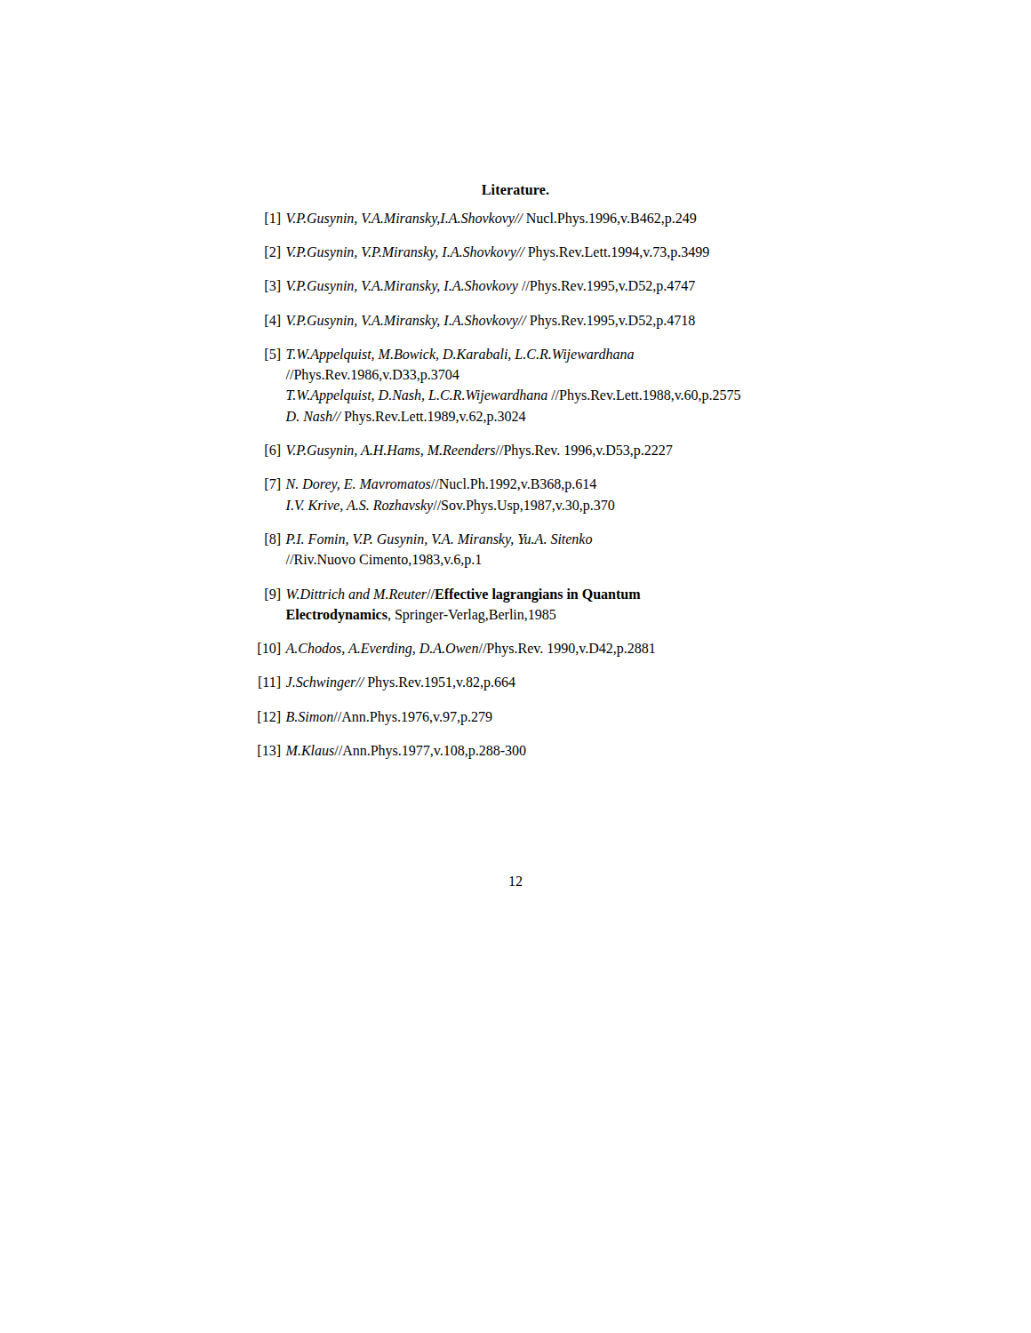Literature.
[1] V.P.Gusynin, V.A.Miransky,I.A.Shovkovy// Nucl.Phys.1996,v.B462,p.249
[2] V.P.Gusynin, V.P.Miransky, I.A.Shovkovy// Phys.Rev.Lett.1994,v.73,p.3499
[3] V.P.Gusynin, V.A.Miransky, I.A.Shovkovy //Phys.Rev.1995,v.D52,p.4747
[4] V.P.Gusynin, V.A.Miransky, I.A.Shovkovy// Phys.Rev.1995,v.D52,p.4718
[5] T.W.Appelquist, M.Bowick, D.Karabali, L.C.R.Wijewardhana //Phys.Rev.1986,v.D33,p.3704 T.W.Appelquist, D.Nash, L.C.R.Wijewardhana //Phys.Rev.Lett.1988,v.60,p.2575 D. Nash// Phys.Rev.Lett.1989,v.62,p.3024
[6] V.P.Gusynin, A.H.Hams, M.Reenders//Phys.Rev. 1996,v.D53,p.2227
[7] N. Dorey, E. Mavromatos//Nucl.Ph.1992,v.B368,p.614 I.V. Krive, A.S. Rozhavsky//Sov.Phys.Usp,1987,v.30,p.370
[8] P.I. Fomin, V.P. Gusynin, V.A. Miransky, Yu.A. Sitenko //Riv.Nuovo Cimento,1983,v.6,p.1
[9] W.Dittrich and M.Reuter//Effective lagrangians in Quantum Electrodynamics, Springer-Verlag,Berlin,1985
[10] A.Chodos, A.Everding, D.A.Owen//Phys.Rev. 1990,v.D42,p.2881
[11] J.Schwinger// Phys.Rev.1951,v.82,p.664
[12] B.Simon//Ann.Phys.1976,v.97,p.279
[13] M.Klaus//Ann.Phys.1977,v.108,p.288-300
12